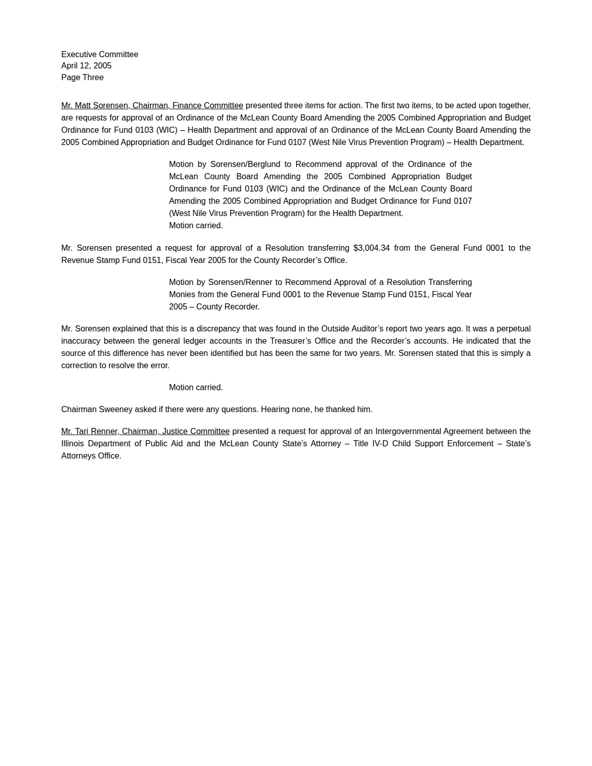Executive Committee
April 12, 2005
Page Three
Mr. Matt Sorensen, Chairman, Finance Committee presented three items for action. The first two items, to be acted upon together, are requests for approval of an Ordinance of the McLean County Board Amending the 2005 Combined Appropriation and Budget Ordinance for Fund 0103 (WIC) – Health Department and approval of an Ordinance of the McLean County Board Amending the 2005 Combined Appropriation and Budget Ordinance for Fund 0107 (West Nile Virus Prevention Program) – Health Department.
Motion by Sorensen/Berglund to Recommend approval of the Ordinance of the McLean County Board Amending the 2005 Combined Appropriation Budget Ordinance for Fund 0103 (WIC) and the Ordinance of the McLean County Board Amending the 2005 Combined Appropriation and Budget Ordinance for Fund 0107 (West Nile Virus Prevention Program) for the Health Department.
Motion carried.
Mr. Sorensen presented a request for approval of a Resolution transferring $3,004.34 from the General Fund 0001 to the Revenue Stamp Fund 0151, Fiscal Year 2005 for the County Recorder’s Office.
Motion by Sorensen/Renner to Recommend Approval of a Resolution Transferring Monies from the General Fund 0001 to the Revenue Stamp Fund 0151, Fiscal Year 2005 – County Recorder.
Mr. Sorensen explained that this is a discrepancy that was found in the Outside Auditor’s report two years ago. It was a perpetual inaccuracy between the general ledger accounts in the Treasurer’s Office and the Recorder’s accounts. He indicated that the source of this difference has never been identified but has been the same for two years. Mr. Sorensen stated that this is simply a correction to resolve the error.
Motion carried.
Chairman Sweeney asked if there were any questions. Hearing none, he thanked him.
Mr. Tari Renner, Chairman, Justice Committee presented a request for approval of an Intergovernmental Agreement between the Illinois Department of Public Aid and the McLean County State’s Attorney – Title IV-D Child Support Enforcement – State’s Attorneys Office.